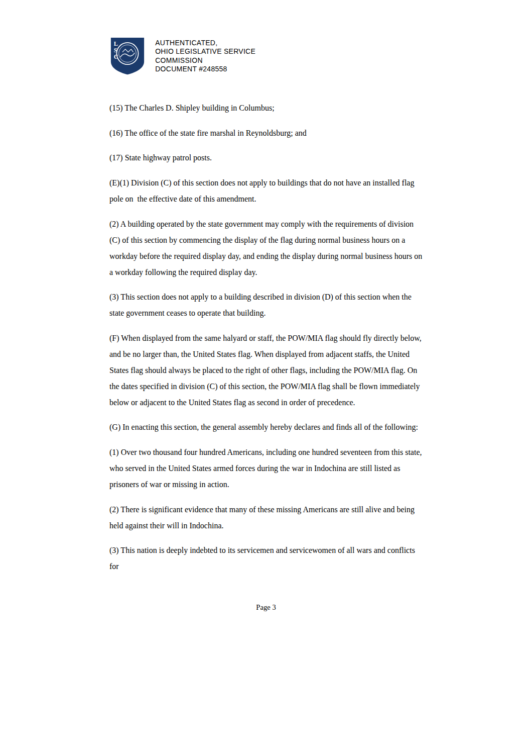L S C
AUTHENTICATED,
OHIO LEGISLATIVE SERVICE
COMMISSION
DOCUMENT #248558
(15) The Charles D. Shipley building in Columbus;
(16) The office of the state fire marshal in Reynoldsburg; and
(17) State highway patrol posts.
(E)(1) Division (C) of this section does not apply to buildings that do not have an installed flag pole on the effective date of this amendment.
(2) A building operated by the state government may comply with the requirements of division (C) of this section by commencing the display of the flag during normal business hours on a workday before the required display day, and ending the display during normal business hours on a workday following the required display day.
(3) This section does not apply to a building described in division (D) of this section when the state government ceases to operate that building.
(F) When displayed from the same halyard or staff, the POW/MIA flag should fly directly below, and be no larger than, the United States flag. When displayed from adjacent staffs, the United States flag should always be placed to the right of other flags, including the POW/MIA flag. On the dates specified in division (C) of this section, the POW/MIA flag shall be flown immediately below or adjacent to the United States flag as second in order of precedence.
(G) In enacting this section, the general assembly hereby declares and finds all of the following:
(1) Over two thousand four hundred Americans, including one hundred seventeen from this state, who served in the United States armed forces during the war in Indochina are still listed as prisoners of war or missing in action.
(2) There is significant evidence that many of these missing Americans are still alive and being held against their will in Indochina.
(3) This nation is deeply indebted to its servicemen and servicewomen of all wars and conflicts for
Page 3